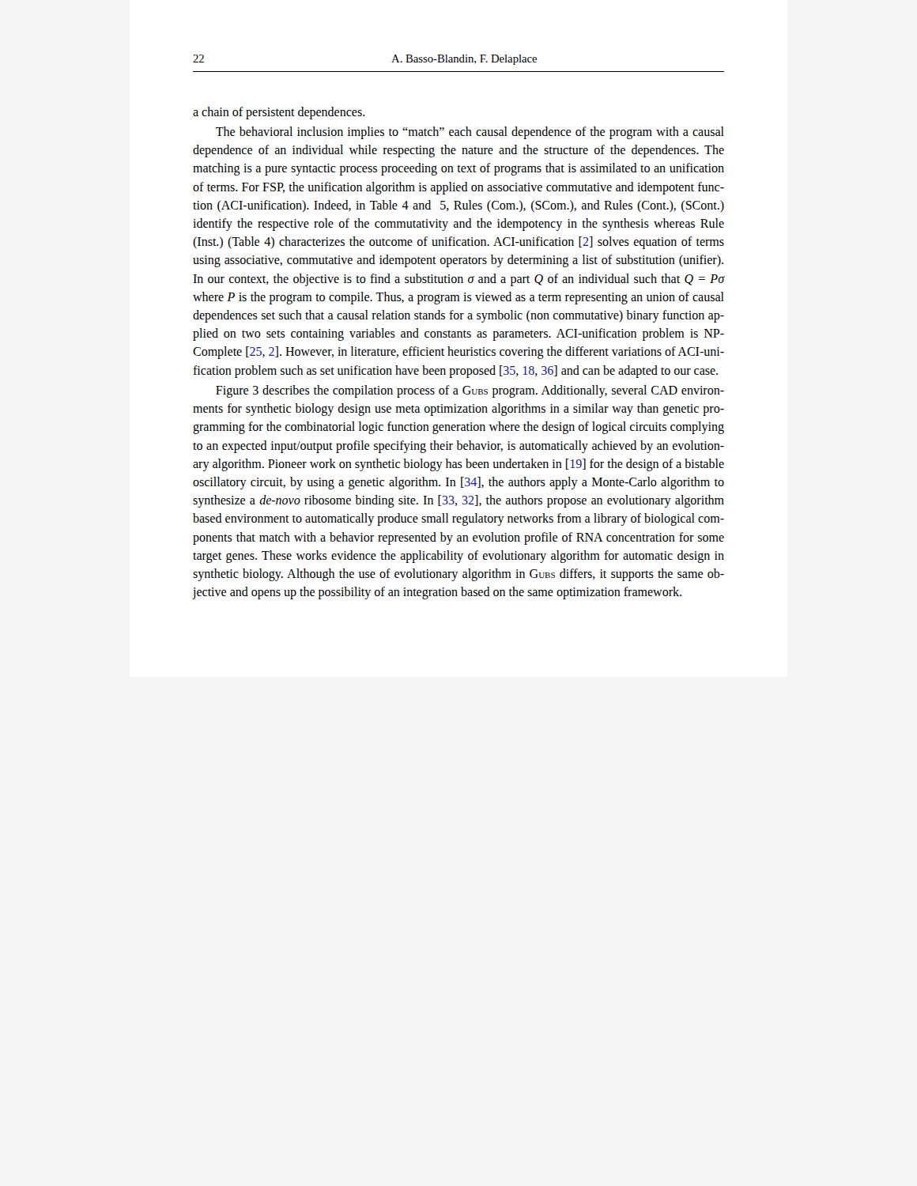22 A. Basso-Blandin, F. Delaplace
a chain of persistent dependences.
The behavioral inclusion implies to “match” each causal dependence of the program with a causal dependence of an individual while respecting the nature and the structure of the dependences. The matching is a pure syntactic process proceeding on text of programs that is assimilated to an unification of terms. For FSP, the unification algorithm is applied on associative commutative and idempotent function (ACI-unification). Indeed, in Table 4 and 5, Rules (Com.), (SCom.), and Rules (Cont.), (SCont.) identify the respective role of the commutativity and the idempotency in the synthesis whereas Rule (Inst.) (Table 4) characterizes the outcome of unification. ACI-unification [2] solves equation of terms using associative, commutative and idempotent operators by determining a list of substitution (unifier). In our context, the objective is to find a substitution σ and a part Q of an individual such that Q = Pσ where P is the program to compile. Thus, a program is viewed as a term representing an union of causal dependences set such that a causal relation stands for a symbolic (non commutative) binary function applied on two sets containing variables and constants as parameters. ACI-unification problem is NP-Complete [25, 2]. However, in literature, efficient heuristics covering the different variations of ACI-unification problem such as set unification have been proposed [35, 18, 36] and can be adapted to our case.
Figure 3 describes the compilation process of a Gubs program. Additionally, several CAD environments for synthetic biology design use meta optimization algorithms in a similar way than genetic programming for the combinatorial logic function generation where the design of logical circuits complying to an expected input/output profile specifying their behavior, is automatically achieved by an evolutionary algorithm. Pioneer work on synthetic biology has been undertaken in [19] for the design of a bistable oscillatory circuit, by using a genetic algorithm. In [34], the authors apply a Monte-Carlo algorithm to synthesize a de-novo ribosome binding site. In [33, 32], the authors propose an evolutionary algorithm based environment to automatically produce small regulatory networks from a library of biological components that match with a behavior represented by an evolution profile of RNA concentration for some target genes. These works evidence the applicability of evolutionary algorithm for automatic design in synthetic biology. Although the use of evolutionary algorithm in Gubs differs, it supports the same objective and opens up the possibility of an integration based on the same optimization framework.